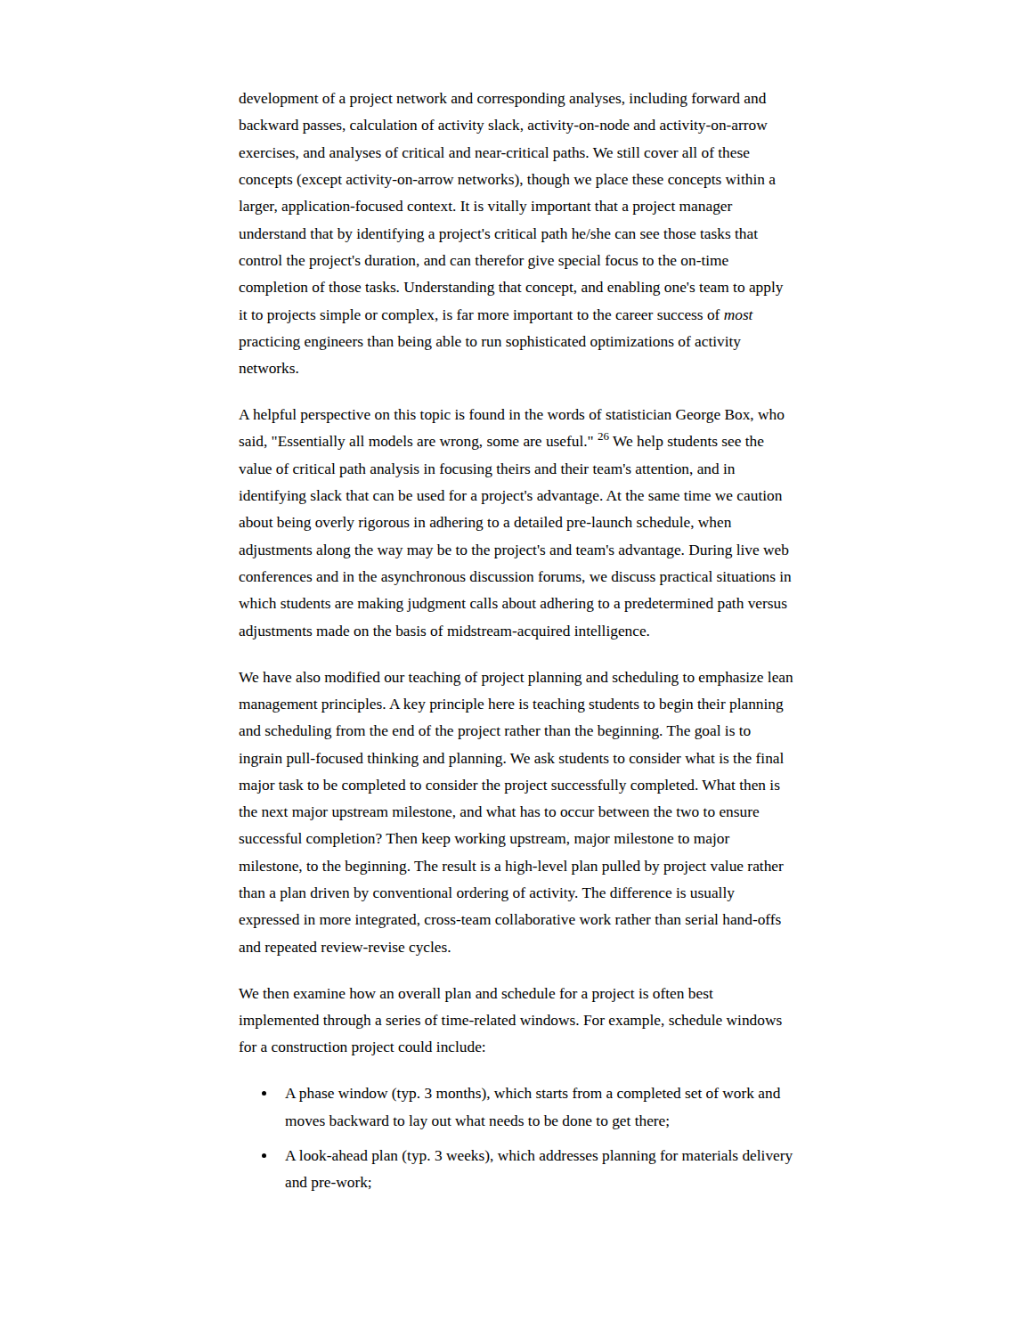development of a project network and corresponding analyses, including forward and backward passes, calculation of activity slack, activity-on-node and activity-on-arrow exercises, and analyses of critical and near-critical paths. We still cover all of these concepts (except activity-on-arrow networks), though we place these concepts within a larger, application-focused context. It is vitally important that a project manager understand that by identifying a project's critical path he/she can see those tasks that control the project's duration, and can therefor give special focus to the on-time completion of those tasks. Understanding that concept, and enabling one's team to apply it to projects simple or complex, is far more important to the career success of most practicing engineers than being able to run sophisticated optimizations of activity networks.
A helpful perspective on this topic is found in the words of statistician George Box, who said, "Essentially all models are wrong, some are useful." 26 We help students see the value of critical path analysis in focusing theirs and their team's attention, and in identifying slack that can be used for a project's advantage. At the same time we caution about being overly rigorous in adhering to a detailed pre-launch schedule, when adjustments along the way may be to the project's and team's advantage. During live web conferences and in the asynchronous discussion forums, we discuss practical situations in which students are making judgment calls about adhering to a predetermined path versus adjustments made on the basis of midstream-acquired intelligence.
We have also modified our teaching of project planning and scheduling to emphasize lean management principles. A key principle here is teaching students to begin their planning and scheduling from the end of the project rather than the beginning. The goal is to ingrain pull-focused thinking and planning. We ask students to consider what is the final major task to be completed to consider the project successfully completed. What then is the next major upstream milestone, and what has to occur between the two to ensure successful completion? Then keep working upstream, major milestone to major milestone, to the beginning. The result is a high-level plan pulled by project value rather than a plan driven by conventional ordering of activity. The difference is usually expressed in more integrated, cross-team collaborative work rather than serial hand-offs and repeated review-revise cycles.
We then examine how an overall plan and schedule for a project is often best implemented through a series of time-related windows. For example, schedule windows for a construction project could include:
A phase window (typ. 3 months), which starts from a completed set of work and moves backward to lay out what needs to be done to get there;
A look-ahead plan (typ. 3 weeks), which addresses planning for materials delivery and pre-work;